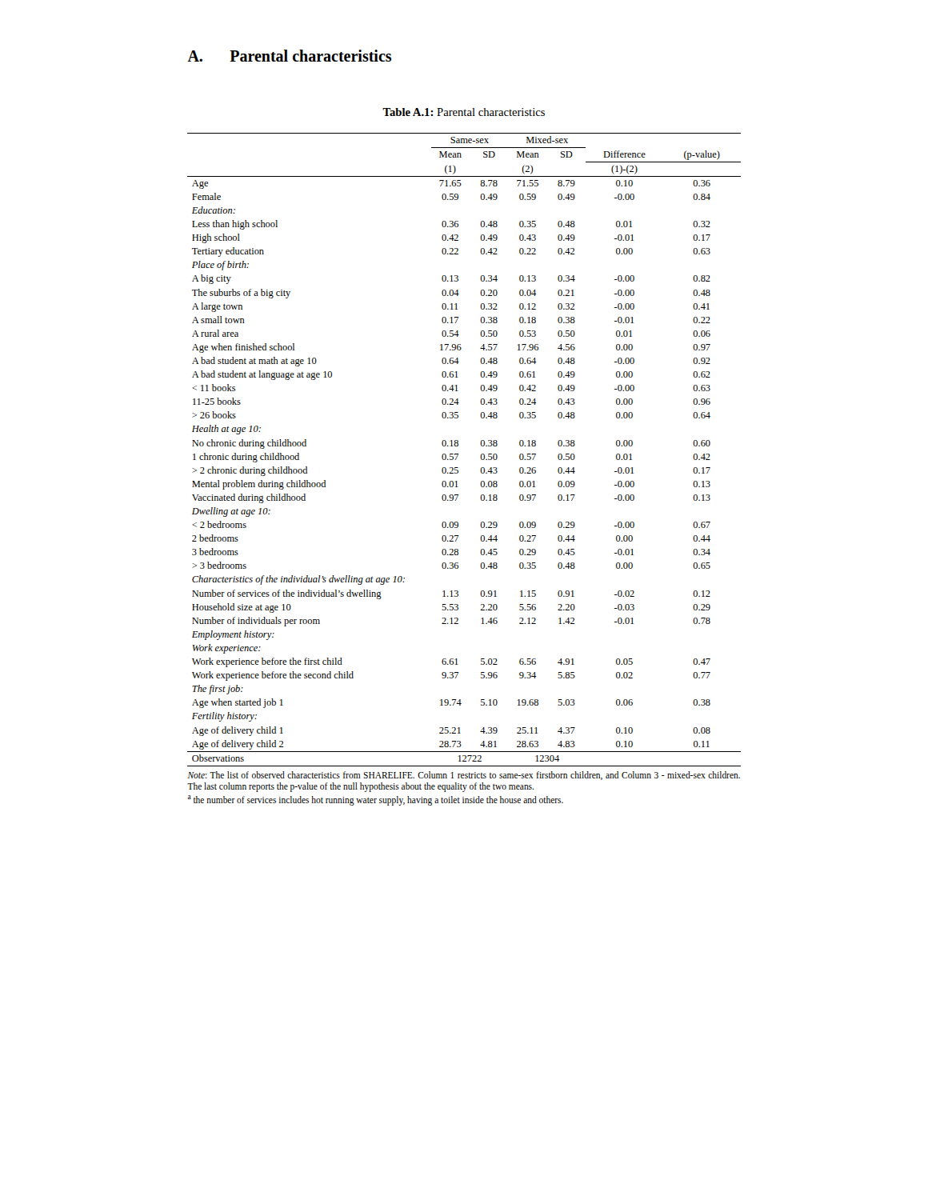A. Parental characteristics
Table A.1: Parental characteristics
| | Same-sex | Mixed-sex | | |
| | Mean | SD | Mean | SD | Difference | (p-value) |
| | (1) | | (2) | | (1)-(2) | |
| Age | 71.65 | 8.78 | 71.55 | 8.79 | 0.10 | 0.36 |
| Female | 0.59 | 0.49 | 0.59 | 0.49 | -0.00 | 0.84 |
| Education: | | | | | | |
| Less than high school | 0.36 | 0.48 | 0.35 | 0.48 | 0.01 | 0.32 |
| High school | 0.42 | 0.49 | 0.43 | 0.49 | -0.01 | 0.17 |
| Tertiary education | 0.22 | 0.42 | 0.22 | 0.42 | 0.00 | 0.63 |
| Place of birth: | | | | | | |
| A big city | 0.13 | 0.34 | 0.13 | 0.34 | -0.00 | 0.82 |
| The suburbs of a big city | 0.04 | 0.20 | 0.04 | 0.21 | -0.00 | 0.48 |
| A large town | 0.11 | 0.32 | 0.12 | 0.32 | -0.00 | 0.41 |
| A small town | 0.17 | 0.38 | 0.18 | 0.38 | -0.01 | 0.22 |
| A rural area | 0.54 | 0.50 | 0.53 | 0.50 | 0.01 | 0.06 |
| Age when finished school | 17.96 | 4.57 | 17.96 | 4.56 | 0.00 | 0.97 |
| A bad student at math at age 10 | 0.64 | 0.48 | 0.64 | 0.48 | -0.00 | 0.92 |
| A bad student at language at age 10 | 0.61 | 0.49 | 0.61 | 0.49 | 0.00 | 0.62 |
| < 11 books | 0.41 | 0.49 | 0.42 | 0.49 | -0.00 | 0.63 |
| 11-25 books | 0.24 | 0.43 | 0.24 | 0.43 | 0.00 | 0.96 |
| > 26 books | 0.35 | 0.48 | 0.35 | 0.48 | 0.00 | 0.64 |
| Health at age 10: | | | | | | |
| No chronic during childhood | 0.18 | 0.38 | 0.18 | 0.38 | 0.00 | 0.60 |
| 1 chronic during childhood | 0.57 | 0.50 | 0.57 | 0.50 | 0.01 | 0.42 |
| > 2 chronic during childhood | 0.25 | 0.43 | 0.26 | 0.44 | -0.01 | 0.17 |
| Mental problem during childhood | 0.01 | 0.08 | 0.01 | 0.09 | -0.00 | 0.13 |
| Vaccinated during childhood | 0.97 | 0.18 | 0.97 | 0.17 | -0.00 | 0.13 |
| Dwelling at age 10: | | | | | | |
| < 2 bedrooms | 0.09 | 0.29 | 0.09 | 0.29 | -0.00 | 0.67 |
| 2 bedrooms | 0.27 | 0.44 | 0.27 | 0.44 | 0.00 | 0.44 |
| 3 bedrooms | 0.28 | 0.45 | 0.29 | 0.45 | -0.01 | 0.34 |
| > 3 bedrooms | 0.36 | 0.48 | 0.35 | 0.48 | 0.00 | 0.65 |
| Characteristics of the individual’s dwelling at age 10: | | | | | | |
| Number of services of the individual’s dwelling | 1.13 | 0.91 | 1.15 | 0.91 | -0.02 | 0.12 |
| Household size at age 10 | 5.53 | 2.20 | 5.56 | 2.20 | -0.03 | 0.29 |
| Number of individuals per room | 2.12 | 1.46 | 2.12 | 1.42 | -0.01 | 0.78 |
| Employment history: | | | | | | |
| Work experience: | | | | | | |
| Work experience before the first child | 6.61 | 5.02 | 6.56 | 4.91 | 0.05 | 0.47 |
| Work experience before the second child | 9.37 | 5.96 | 9.34 | 5.85 | 0.02 | 0.77 |
| The first job: | | | | | | |
| Age when started job 1 | 19.74 | 5.10 | 19.68 | 5.03 | 0.06 | 0.38 |
| Fertility history: | | | | | | |
| Age of delivery child 1 | 25.21 | 4.39 | 25.11 | 4.37 | 0.10 | 0.08 |
| Age of delivery child 2 | 28.73 | 4.81 | 28.63 | 4.83 | 0.10 | 0.11 |
| Observations | 12722 | 12304 | | |
Note: The list of observed characteristics from SHARELIFE. Column 1 restricts to same-sex firstborn children, and Column 3 - mixed-sex children. The last column reports the p-value of the null hypothesis about the equality of the two means.
a the number of services includes hot running water supply, having a toilet inside the house and others.